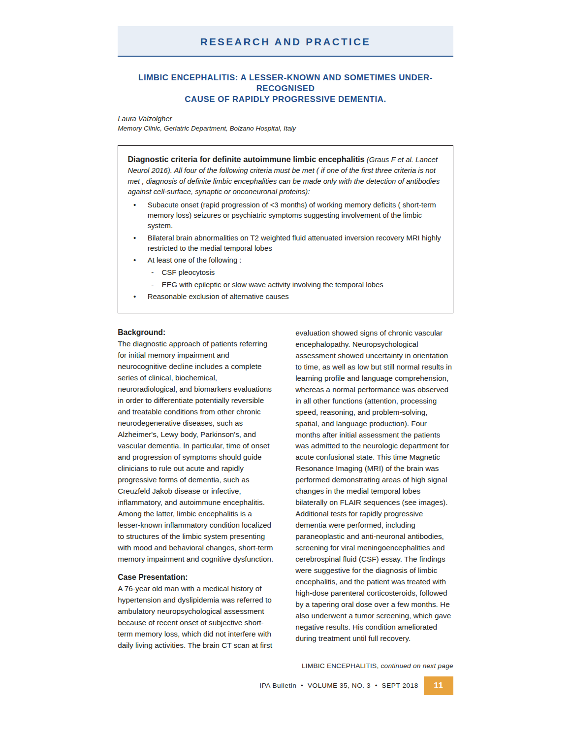Research and Practice
Limbic Encephalitis: A Lesser-Known and Sometimes Under-Recognised
Cause of Rapidly Progressive Dementia.
Laura Valzolgher Memory Clinic, Geriatric Department, Bolzano Hospital, Italy
Diagnostic criteria for definite autoimmune limbic encephalitis (Graus F et al. Lancet Neurol 2016). All four of the following criteria must be met ( if one of the first three criteria is not met , diagnosis of definite limbic encephalities can be made only with the detection of antibodies against cell-surface, synaptic or onconeuronal proteins):
Subacute onset (rapid progression of <3 months) of working memory deficits ( short-term memory loss) seizures or psychiatric symptoms suggesting involvement of the limbic system.
Bilateral brain abnormalities on T2 weighted fluid attenuated inversion recovery MRI highly restricted to the medial temporal lobes
At least one of the following :
CSF pleocytosis
EEG with epileptic or slow wave activity involving the temporal lobes
Reasonable exclusion of alternative causes
Background:
The diagnostic approach of patients referring for initial memory impairment and neurocognitive decline includes a complete series of clinical, biochemical, neuroradiological, and biomarkers evaluations in order to differentiate potentially reversible and treatable conditions from other chronic neurodegenerative diseases, such as Alzheimer's, Lewy body, Parkinson's, and vascular dementia. In particular, time of onset and progression of symptoms should guide clinicians to rule out acute and rapidly progressive forms of dementia, such as Creuzfeld Jakob disease or infective, inflammatory, and autoimmune encephalitis. Among the latter, limbic encephalitis is a lesser-known inflammatory condition localized to structures of the limbic system presenting with mood and behavioral changes, short-term memory impairment and cognitive dysfunction.
Case Presentation:
A 76-year old man with a medical history of hypertension and dyslipidemia was referred to ambulatory neuropsychological assessment because of recent onset of subjective short-term memory loss, which did not interfere with daily living activities. The brain CT scan at first evaluation showed signs of chronic vascular encephalopathy. Neuropsychological assessment showed uncertainty in orientation to time, as well as low but still normal results in learning profile and language comprehension, whereas a normal performance was observed in all other functions (attention, processing speed, reasoning, and problem-solving, spatial, and language production). Four months after initial assessment the patients was admitted to the neurologic department for acute confusional state. This time Magnetic Resonance Imaging (MRI) of the brain was performed demonstrating areas of high signal changes in the medial temporal lobes bilaterally on FLAIR sequences (see images). Additional tests for rapidly progressive dementia were performed, including paraneoplastic and anti-neuronal antibodies, screening for viral meningoencephalities and cerebrospinal fluid (CSF) essay. The findings were suggestive for the diagnosis of limbic encephalitis, and the patient was treated with high-dose parenteral corticosteroids, followed by a tapering oral dose over a few months. He also underwent a tumor screening, which gave negative results. His condition ameliorated during treatment until full recovery.
LIMBIC ENCEPHALITIS, continued on next page
IPA Bulletin • VOLUME 35, NO. 3 • SEPT 2018
11